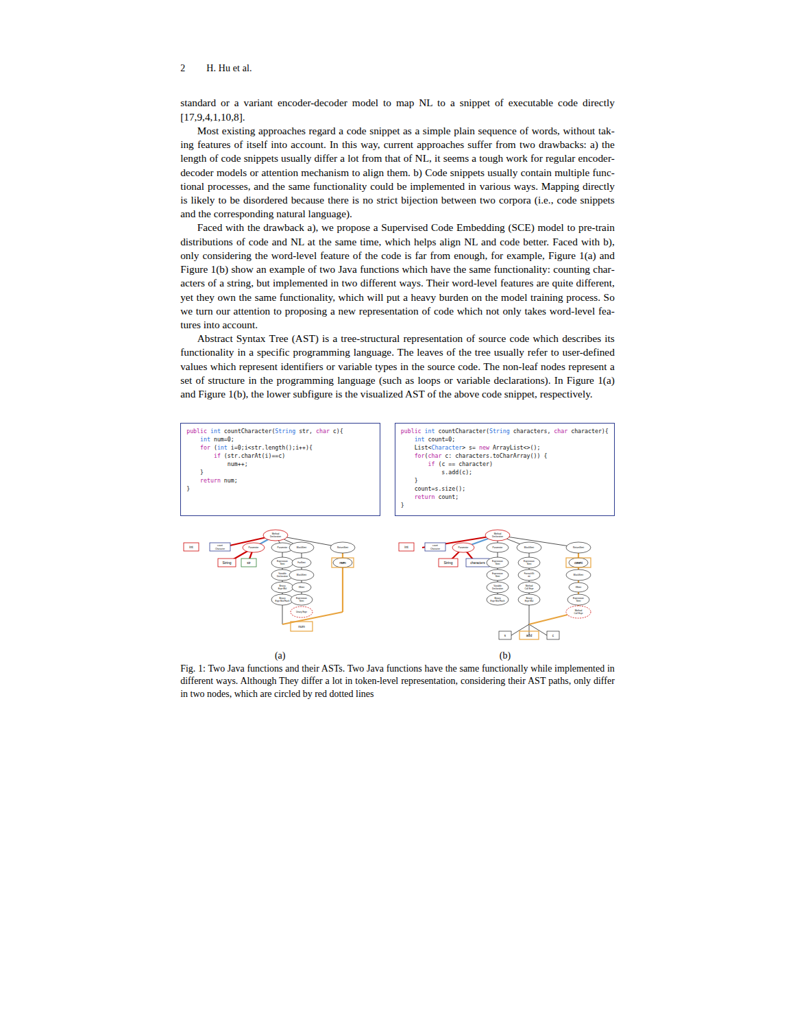2 H. Hu et al.
standard or a variant encoder-decoder model to map NL to a snippet of executable code directly [17,9,4,1,10,8].
Most existing approaches regard a code snippet as a simple plain sequence of words, without taking features of itself into account. In this way, current approaches suffer from two drawbacks: a) the length of code snippets usually differ a lot from that of NL, it seems a tough work for regular encoder-decoder models or attention mechanism to align them. b) Code snippets usually contain multiple functional processes, and the same functionality could be implemented in various ways. Mapping directly is likely to be disordered because there is no strict bijection between two corpora (i.e., code snippets and the corresponding natural language).
Faced with the drawback a), we propose a Supervised Code Embedding (SCE) model to pre-train distributions of code and NL at the same time, which helps align NL and code better. Faced with b), only considering the word-level feature of the code is far from enough, for example, Figure 1(a) and Figure 1(b) show an example of two Java functions which have the same functionality: counting characters of a string, but implemented in two different ways. Their word-level features are quite different, yet they own the same functionality, which will put a heavy burden on the model training process. So we turn our attention to proposing a new representation of code which not only takes word-level features into account.
Abstract Syntax Tree (AST) is a tree-structural representation of source code which describes its functionality in a specific programming language. The leaves of the tree usually refer to user-defined values which represent identifiers or variable types in the source code. The non-leaf nodes represent a set of structure in the programming language (such as loops or variable declarations). In Figure 1(a) and Figure 1(b), the lower subfigure is the visualized AST of the above code snippet, respectively.
public int countCharacter(String str, char c){
    int num=0;
    for (int i=0;i<str.length();i++){
        if (str.charAt(i)==c)
            num++;
    }
    return num;
}
public int countCharacter(String characters, char character){
    int count=0;
    List<Character> s= new ArrayList<>();
    for(char c: characters.toCharArray()) {
        if (c == character)
            s.add(c);
    }
    count=s.size();
    return count;
}
MethodDeclaration int countCharacter Parameter Parameter BlockStmt ReturnStmt String str ExpressionStmt ForStmt num num VariableDeclaration BlockStmt BinaryExpr:Mul IfStmt BinaryExpr:Mul:Hash ExpressionStmt Unary Expr num
(a)
MethodDeclaration int countCharacter Parameter Parameter BlockStmt ReturnStmt String characters ExpressionStmt ExpressionStmt count count ExpressionStmt ForeachStmt BlockStmt VariableDeclaration MethodCall Expr IfStmt BinaryExpr:Mul:Hash BinaryExpr:Mul ExpressionStmt MethodCall Expr s add c
(b)
Fig. 1: Two Java functions and their ASTs. Two Java functions have the same functionally while implemented in different ways. Although They differ a lot in token-level representation, considering their AST paths, only differ in two nodes, which are circled by red dotted lines